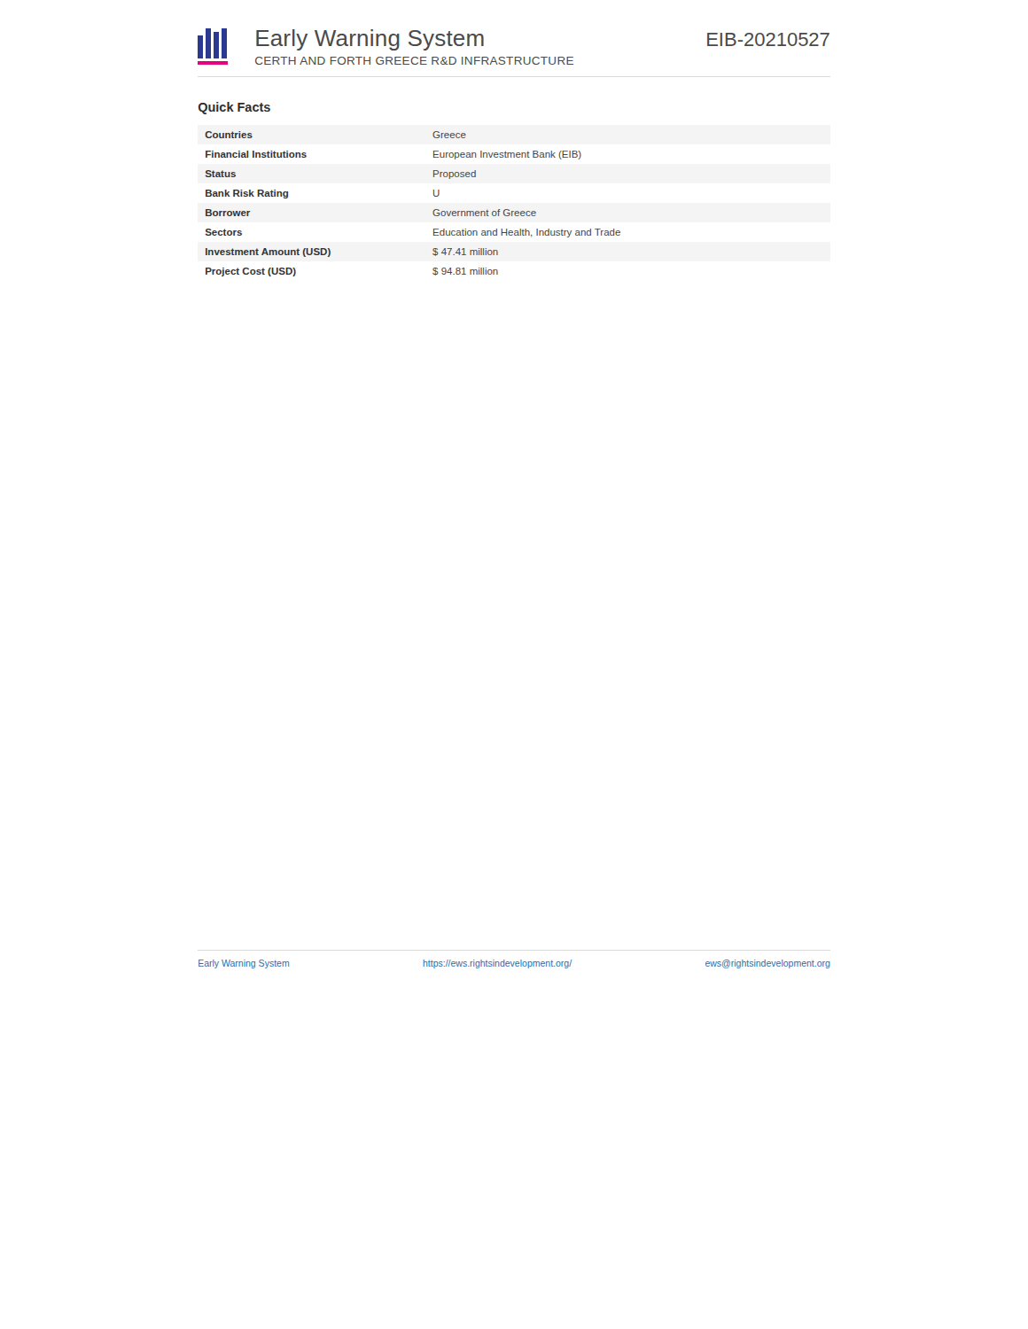Early Warning System
CERTH AND FORTH GREECE R&D INFRASTRUCTURE
EIB-20210527
Quick Facts
| Countries | Greece |
| Financial Institutions | European Investment Bank (EIB) |
| Status | Proposed |
| Bank Risk Rating | U |
| Borrower | Government of Greece |
| Sectors | Education and Health, Industry and Trade |
| Investment Amount (USD) | $ 47.41 million |
| Project Cost (USD) | $ 94.81 million |
Early Warning System
https://ews.rightsindevelopment.org/
ews@rightsindevelopment.org